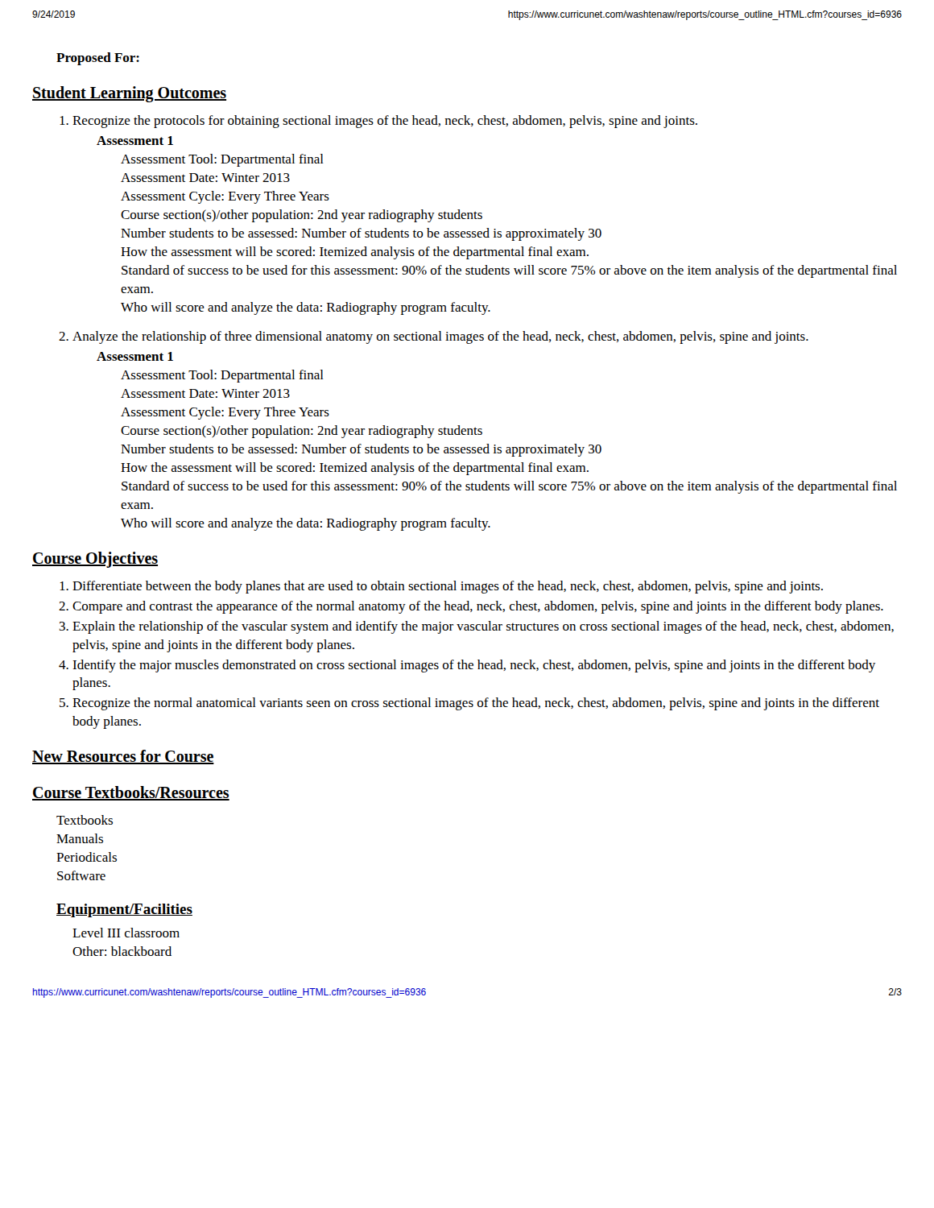9/24/2019 https://www.curricunet.com/washtenaw/reports/course_outline_HTML.cfm?courses_id=6936
Proposed For:
Student Learning Outcomes
Recognize the protocols for obtaining sectional images of the head, neck, chest, abdomen, pelvis, spine and joints.
Assessment 1
Assessment Tool: Departmental final
Assessment Date: Winter 2013
Assessment Cycle: Every Three Years
Course section(s)/other population: 2nd year radiography students
Number students to be assessed: Number of students to be assessed is approximately 30
How the assessment will be scored: Itemized analysis of the departmental final exam.
Standard of success to be used for this assessment: 90% of the students will score 75% or above on the item analysis of the departmental final exam.
Who will score and analyze the data: Radiography program faculty.
Analyze the relationship of three dimensional anatomy on sectional images of the head, neck, chest, abdomen, pelvis, spine and joints.
Assessment 1
Assessment Tool: Departmental final
Assessment Date: Winter 2013
Assessment Cycle: Every Three Years
Course section(s)/other population: 2nd year radiography students
Number students to be assessed: Number of students to be assessed is approximately 30
How the assessment will be scored: Itemized analysis of the departmental final exam.
Standard of success to be used for this assessment: 90% of the students will score 75% or above on the item analysis of the departmental final exam.
Who will score and analyze the data: Radiography program faculty.
Course Objectives
Differentiate between the body planes that are used to obtain sectional images of the head, neck, chest, abdomen, pelvis, spine and joints.
Compare and contrast the appearance of the normal anatomy of the head, neck, chest, abdomen, pelvis, spine and joints in the different body planes.
Explain the relationship of the vascular system and identify the major vascular structures on cross sectional images of the head, neck, chest, abdomen, pelvis, spine and joints in the different body planes.
Identify the major muscles demonstrated on cross sectional images of the head, neck, chest, abdomen, pelvis, spine and joints in the different body planes.
Recognize the normal anatomical variants seen on cross sectional images of the head, neck, chest, abdomen, pelvis, spine and joints in the different body planes.
New Resources for Course
Course Textbooks/Resources
Textbooks
Manuals
Periodicals
Software
Equipment/Facilities
Level III classroom
Other: blackboard
https://www.curricunet.com/washtenaw/reports/course_outline_HTML.cfm?courses_id=6936 2/3